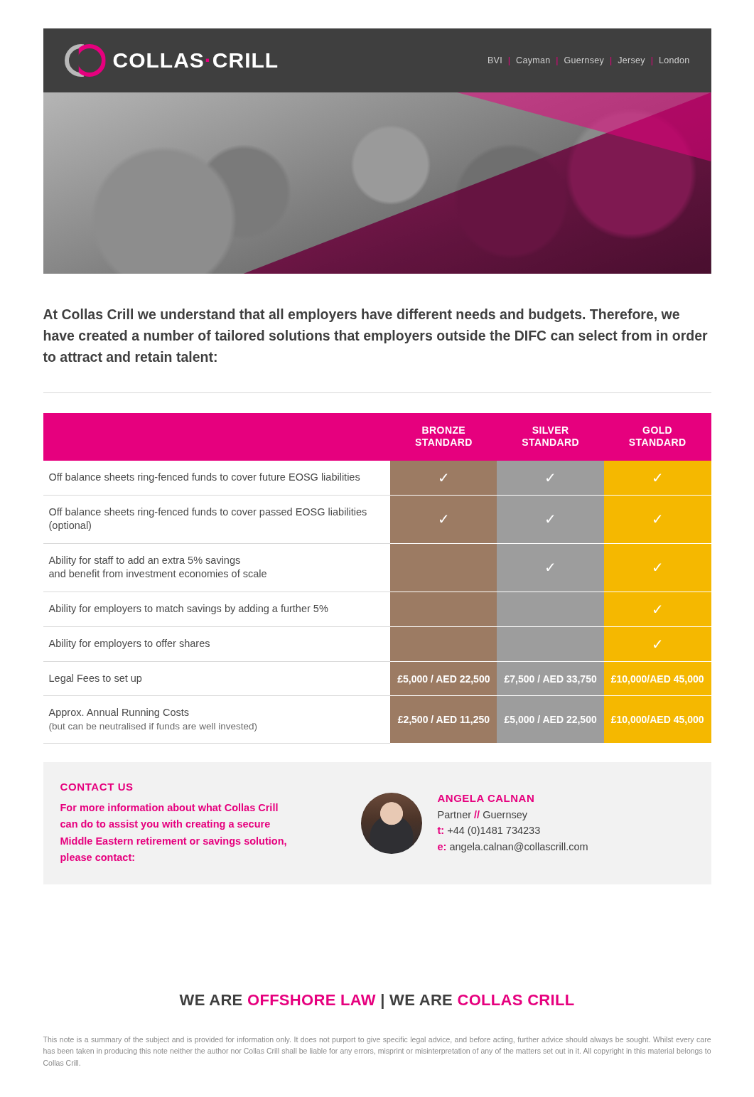COLLAS·CRILL
BVI | Cayman | Guernsey | Jersey | London
At Collas Crill we understand that all employers have different needs and budgets. Therefore, we have created a number of tailored solutions that employers outside the DIFC can select from in order to attract and retain talent:
| | BRONZE STANDARD | SILVER STANDARD | GOLD STANDARD |
| --- | --- | --- | --- |
| Off balance sheets ring-fenced funds to cover future EOSG liabilities | ✓ | ✓ | ✓ |
| Off balance sheets ring-fenced funds to cover passed EOSG liabilities (optional) | ✓ | ✓ | ✓ |
| Ability for staff to add an extra 5% savings and benefit from investment economies of scale | | ✓ | ✓ |
| Ability for employers to match savings by adding a further 5% | | | ✓ |
| Ability for employers to offer shares | | | ✓ |
| Legal Fees to set up | £5,000 / AED 22,500 | £7,500 / AED 33,750 | £10,000/AED 45,000 |
| Approx. Annual Running Costs (but can be neutralised if funds are well invested) | £2,500 / AED 11,250 | £5,000 / AED 22,500 | £10,000/AED 45,000 |
CONTACT US
For more information about what Collas Crill can do to assist you with creating a secure Middle Eastern retirement or savings solution, please contact:
ANGELA CALNAN
Partner // Guernsey
t: +44 (0)1481 734233
e: angela.calnan@collascrill.com
WE ARE OFFSHORE LAW | WE ARE COLLAS CRILL
This note is a summary of the subject and is provided for information only. It does not purport to give specific legal advice, and before acting, further advice should always be sought. Whilst every care has been taken in producing this note neither the author nor Collas Crill shall be liable for any errors, misprint or misinterpretation of any of the matters set out in it. All copyright in this material belongs to Collas Crill.